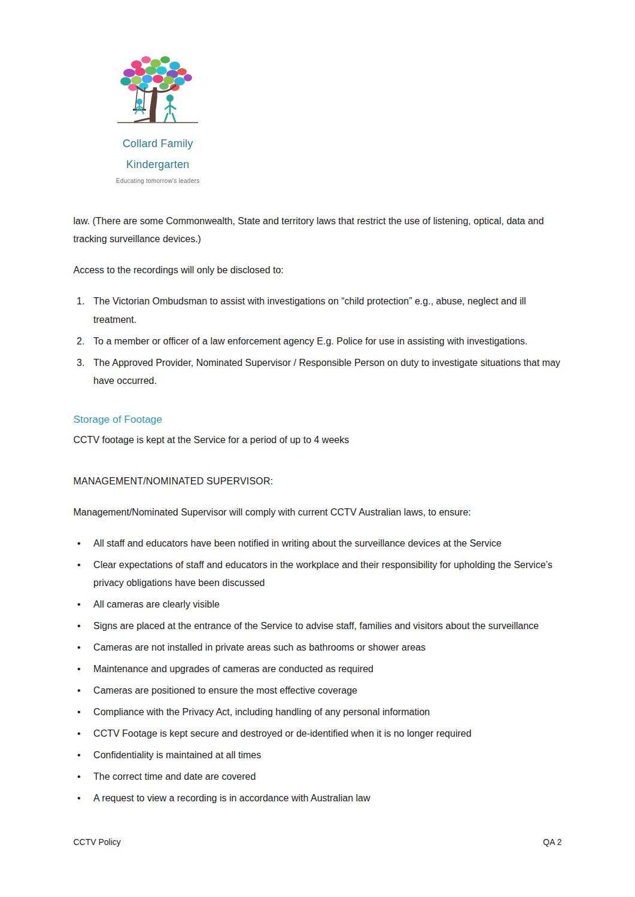Collard Family Kindergarten
Educating tomorrow's leaders
law. (There are some Commonwealth, State and territory laws that restrict the use of listening, optical, data and tracking surveillance devices.)
Access to the recordings will only be disclosed to:
The Victorian Ombudsman to assist with investigations on “child protection” e.g., abuse, neglect and ill treatment.
To a member or officer of a law enforcement agency E.g. Police for use in assisting with investigations.
The Approved Provider, Nominated Supervisor / Responsible Person on duty to investigate situations that may have occurred.
Storage of Footage
CCTV footage is kept at the Service for a period of up to 4 weeks
MANAGEMENT/NOMINATED SUPERVISOR:
Management/Nominated Supervisor will comply with current CCTV Australian laws, to ensure:
All staff and educators have been notified in writing about the surveillance devices at the Service
Clear expectations of staff and educators in the workplace and their responsibility for upholding the Service’s privacy obligations have been discussed
All cameras are clearly visible
Signs are placed at the entrance of the Service to advise staff, families and visitors about the surveillance
Cameras are not installed in private areas such as bathrooms or shower areas
Maintenance and upgrades of cameras are conducted as required
Cameras are positioned to ensure the most effective coverage
Compliance with the Privacy Act, including handling of any personal information
CCTV Footage is kept secure and destroyed or de-identified when it is no longer required
Confidentiality is maintained at all times
The correct time and date are covered
A request to view a recording is in accordance with Australian law
CCTV Policy QA 2